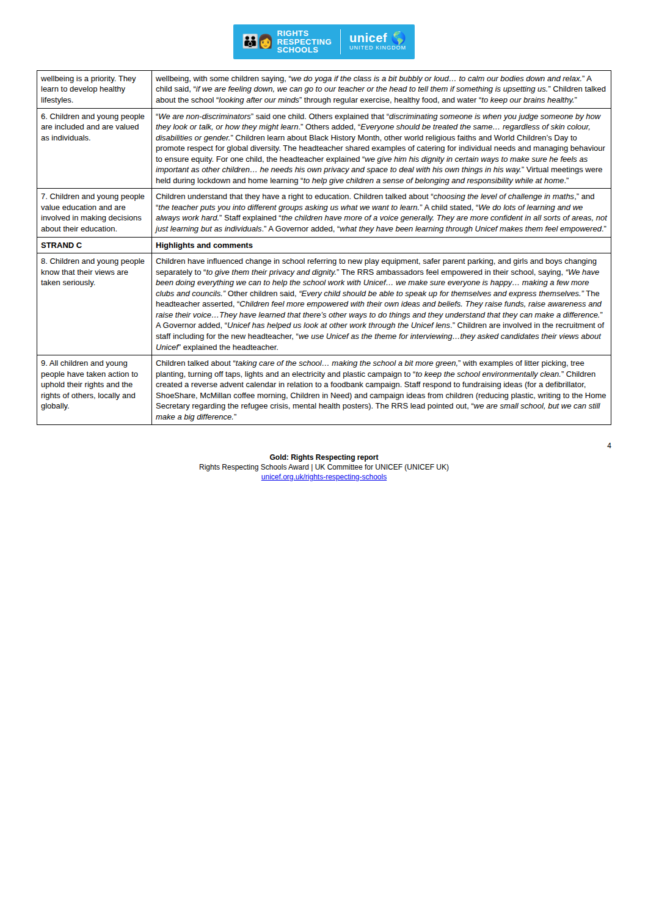👪👩
RIGHTS
RESPECTING
SCHOOLS
unicef 🌎
UNITED KINGDOM
| wellbeing is a priority. They learn to develop healthy lifestyles. | wellbeing, with some children saying, “ we do yoga if the class is a bit bubbly or loud… to calm our bodies down and relax. ” A child said, “ if we are feeling down, we can go to our teacher or the head to tell them if something is upsetting us. ” Children talked about the school “ looking after our minds ” through regular exercise, healthy food, and water “ to keep our brains healthy. ” |
| 6. Children and young people are included and are valued as individuals. | “ We are non-discriminators ” said one child. Others explained that “ discriminating someone is when you judge someone by how they look or talk, or how they might learn .” Others added, “ Everyone should be treated the same… regardless of skin colour, disabilities or gender. ” Children learn about Black History Month, other world religious faiths and World Children’s Day to promote respect for global diversity. The headteacher shared examples of catering for individual needs and managing behaviour to ensure equity. For one child, the headteacher explained “ we give him his dignity in certain ways to make sure he feels as important as other children… he needs his own privacy and space to deal with his own things in his way. ” Virtual meetings were held during lockdown and home learning “ to help give children a sense of belonging and responsibility while at home .” |
| 7. Children and young people value education and are involved in making decisions about their education. | Children understand that they have a right to education. Children talked about “ choosing the level of challenge in maths ,” and “ the teacher puts you into different groups asking us what we want to learn. ” A child stated, “ We do lots of learning and we always work hard. ” Staff explained “ the children have more of a voice generally. They are more confident in all sorts of areas, not just learning but as individuals .” A Governor added, “ what they have been learning through Unicef makes them feel empowered .” |
| STRAND C | Highlights and comments |
| 8. Children and young people know that their views are taken seriously. | Children have influenced change in school referring to new play equipment, safer parent parking, and girls and boys changing separately to “ to give them their privacy and dignity. ” The RRS ambassadors feel empowered in their school, saying, “We have been doing everything we can to help the school work with Unicef… we make sure everyone is happy… making a few more clubs and councils.” Other children said, “Every child should be able to speak up for themselves and express themselves.” The headteacher asserted, “ Children feel more empowered with their own ideas and beliefs. They raise funds, raise awareness and raise their voice…They have learned that there’s other ways to do things and they understand that they can make a difference. ” A Governor added, “ Unicef has helped us look at other work through the Unicef lens .” Children are involved in the recruitment of staff including for the new headteacher, “ we use Unicef as the theme for interviewing…they asked candidates their views about Unicef ” explained the headteacher. |
| 9. All children and young people have taken action to uphold their rights and the rights of others, locally and globally. | Children talked about “ taking care of the school… making the school a bit more green, ” with examples of litter picking, tree planting, turning off taps, lights and an electricity and plastic campaign to “ to keep the school environmentally clean. ” Children created a reverse advent calendar in relation to a foodbank campaign. Staff respond to fundraising ideas (for a defibrillator, ShoeShare, McMillan coffee morning, Children in Need) and campaign ideas from children (reducing plastic, writing to the Home Secretary regarding the refugee crisis, mental health posters). The RRS lead pointed out, “ we are small school, but we can still make a big difference. ” |
4
Gold: Rights Respecting report
Rights Respecting Schools Award | UK Committee for UNICEF (UNICEF UK)
unicef.org.uk/rights-respecting-schools